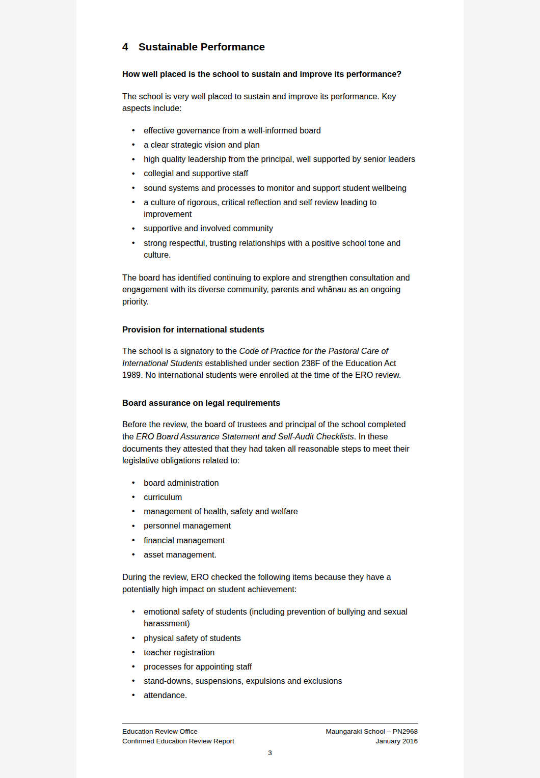4 Sustainable Performance
How well placed is the school to sustain and improve its performance?
The school is very well placed to sustain and improve its performance. Key aspects include:
effective governance from a well-informed board
a clear strategic vision and plan
high quality leadership from the principal, well supported by senior leaders
collegial and supportive staff
sound systems and processes to monitor and support student wellbeing
a culture of rigorous, critical reflection and self review leading to improvement
supportive and involved community
strong respectful, trusting relationships with a positive school tone and culture.
The board has identified continuing to explore and strengthen consultation and engagement with its diverse community, parents and whānau as an ongoing priority.
Provision for international students
The school is a signatory to the Code of Practice for the Pastoral Care of International Students established under section 238F of the Education Act 1989. No international students were enrolled at the time of the ERO review.
Board assurance on legal requirements
Before the review, the board of trustees and principal of the school completed the ERO Board Assurance Statement and Self-Audit Checklists. In these documents they attested that they had taken all reasonable steps to meet their legislative obligations related to:
board administration
curriculum
management of health, safety and welfare
personnel management
financial management
asset management.
During the review, ERO checked the following items because they have a potentially high impact on student achievement:
emotional safety of students (including prevention of bullying and sexual harassment)
physical safety of students
teacher registration
processes for appointing staff
stand-downs, suspensions, expulsions and exclusions
attendance.
Education Review Office
Confirmed Education Review Report
Maungaraki School – PN2968
January 2016
3